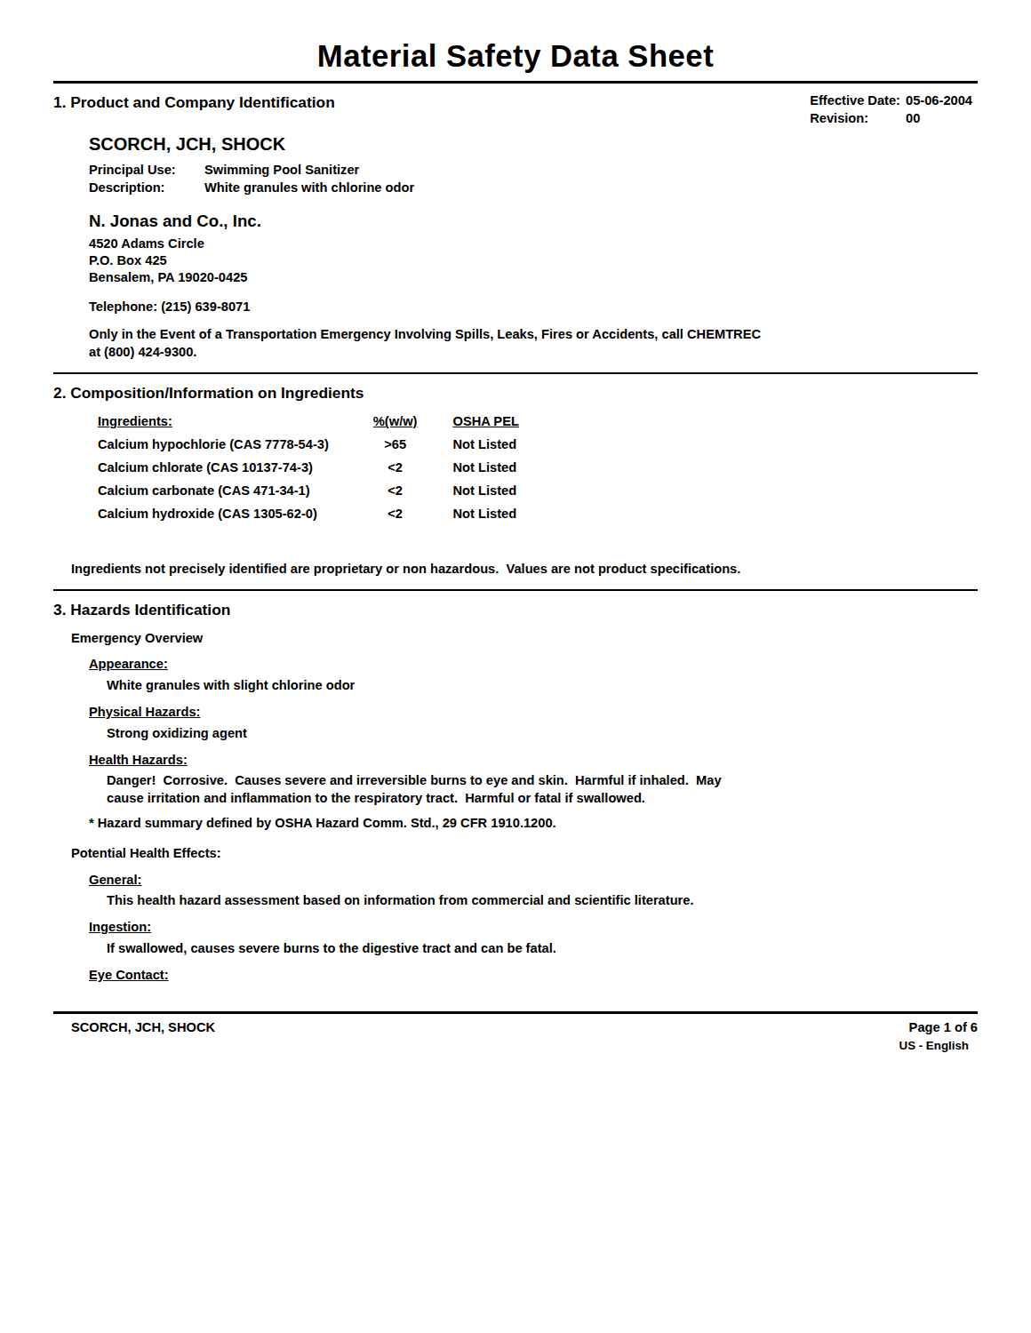Material Safety Data Sheet
1. Product and Company Identification
| Effective Date: | 05-06-2004 |
| Revision: | 00 |
SCORCH, JCH, SHOCK
Principal Use: Swimming Pool Sanitizer
Description: White granules with chlorine odor
N. Jonas and Co., Inc.
4520 Adams Circle
P.O. Box 425
Bensalem, PA 19020-0425
Telephone: (215) 639-8071
Only in the Event of a Transportation Emergency Involving Spills, Leaks, Fires or Accidents, call CHEMTREC at (800) 424-9300.
2. Composition/Information on Ingredients
| Ingredients: | %(w/w) | OSHA PEL |
| --- | --- | --- |
| Calcium hypochlorie (CAS 7778-54-3) | >65 | Not Listed |
| Calcium chlorate (CAS 10137-74-3) | <2 | Not Listed |
| Calcium carbonate (CAS 471-34-1) | <2 | Not Listed |
| Calcium hydroxide (CAS 1305-62-0) | <2 | Not Listed |
Ingredients not precisely identified are proprietary or non hazardous. Values are not product specifications.
3. Hazards Identification
Emergency Overview
Appearance:
White granules with slight chlorine odor
Physical Hazards:
Strong oxidizing agent
Health Hazards:
Danger! Corrosive. Causes severe and irreversible burns to eye and skin. Harmful if inhaled. May cause irritation and inflammation to the respiratory tract. Harmful or fatal if swallowed.
* Hazard summary defined by OSHA Hazard Comm. Std., 29 CFR 1910.1200.
Potential Health Effects:
General:
This health hazard assessment based on information from commercial and scientific literature.
Ingestion:
If swallowed, causes severe burns to the digestive tract and can be fatal.
Eye Contact:
SCORCH, JCH, SHOCK
Page 1 of 6
US - English